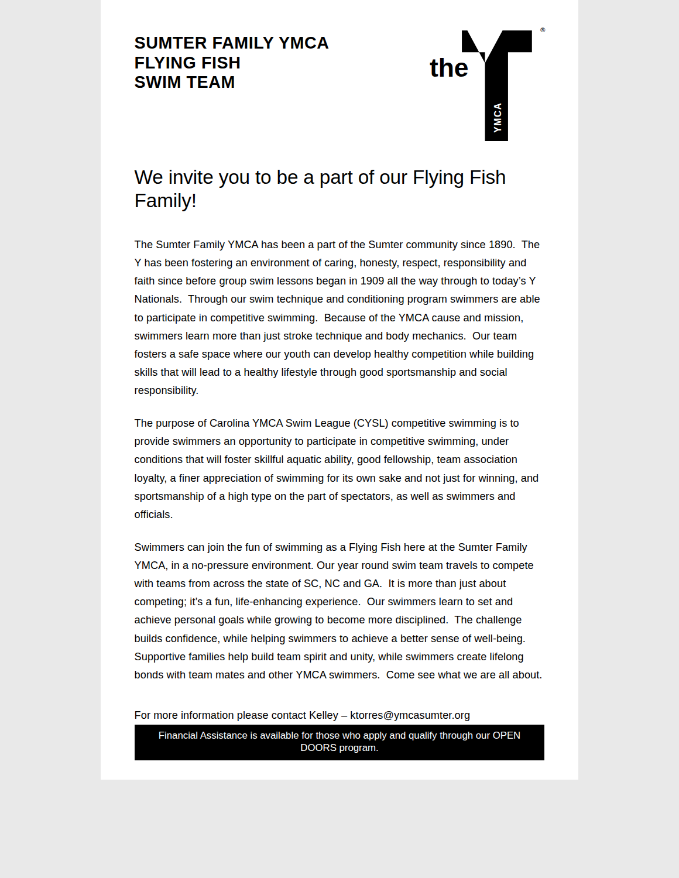Sumter Family YMCA
Flying Fish
Swim Team
the YMCA ®
We invite you to be a part of our Flying Fish Family!
The Sumter Family YMCA has been a part of the Sumter community since 1890. The Y has been fostering an environment of caring, honesty, respect, responsibility and faith since before group swim lessons began in 1909 all the way through to today’s Y Nationals. Through our swim technique and conditioning program swimmers are able to participate in competitive swimming. Because of the YMCA cause and mission, swimmers learn more than just stroke technique and body mechanics. Our team fosters a safe space where our youth can develop healthy competition while building skills that will lead to a healthy lifestyle through good sportsmanship and social responsibility.
The purpose of Carolina YMCA Swim League (CYSL) competitive swimming is to provide swimmers an opportunity to participate in competitive swimming, under conditions that will foster skillful aquatic ability, good fellowship, team association loyalty, a finer appreciation of swimming for its own sake and not just for winning, and sportsmanship of a high type on the part of spectators, as well as swimmers and officials.
Swimmers can join the fun of swimming as a Flying Fish here at the Sumter Family YMCA, in a no-pressure environment. Our year round swim team travels to compete with teams from across the state of SC, NC and GA. It is more than just about competing; it’s a fun, life-enhancing experience. Our swimmers learn to set and achieve personal goals while growing to become more disciplined. The challenge builds confidence, while helping swimmers to achieve a better sense of well-being. Supportive families help build team spirit and unity, while swimmers create lifelong bonds with team mates and other YMCA swimmers. Come see what we are all about.
For more information please contact Kelley – ktorres@ymcasumter.org
Financial Assistance is available for those who apply and qualify through our OPEN DOORS program.